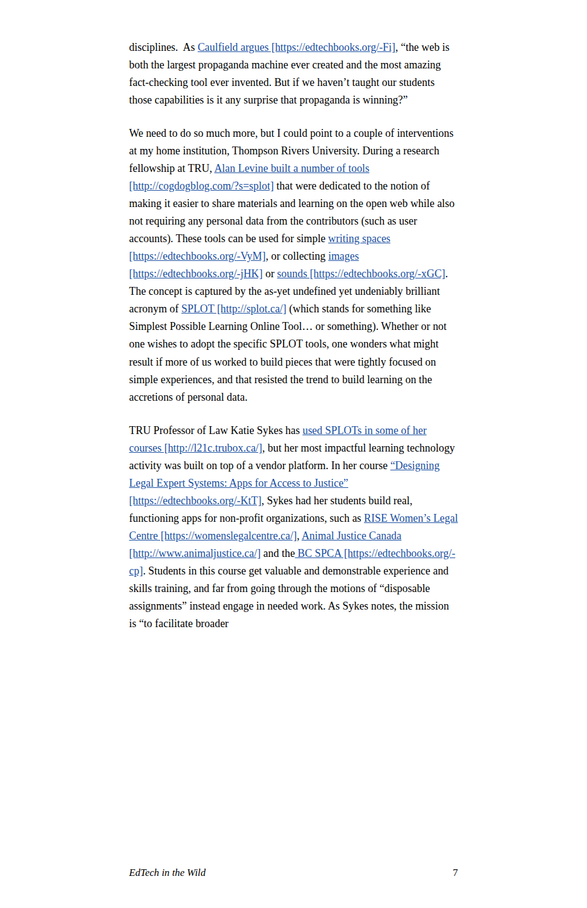disciplines. As Caulfield argues [https://edtechbooks.org/-Fi], “the web is both the largest propaganda machine ever created and the most amazing fact-checking tool ever invented. But if we haven’t taught our students those capabilities is it any surprise that propaganda is winning?”
We need to do so much more, but I could point to a couple of interventions at my home institution, Thompson Rivers University. During a research fellowship at TRU, Alan Levine built a number of tools [http://cogdogblog.com/?s=splot] that were dedicated to the notion of making it easier to share materials and learning on the open web while also not requiring any personal data from the contributors (such as user accounts). These tools can be used for simple writing spaces [https://edtechbooks.org/-VyM], or collecting images [https://edtechbooks.org/-jHK] or sounds [https://edtechbooks.org/-xGC]. The concept is captured by the as-yet undefined yet undeniably brilliant acronym of SPLOT [http://splot.ca/] (which stands for something like Simplest Possible Learning Online Tool… or something). Whether or not one wishes to adopt the specific SPLOT tools, one wonders what might result if more of us worked to build pieces that were tightly focused on simple experiences, and that resisted the trend to build learning on the accretions of personal data.
TRU Professor of Law Katie Sykes has used SPLOTs in some of her courses [http://l21c.trubox.ca/], but her most impactful learning technology activity was built on top of a vendor platform. In her course “Designing Legal Expert Systems: Apps for Access to Justice” [https://edtechbooks.org/-KtT], Sykes had her students build real, functioning apps for non-profit organizations, such as RISE Women’s Legal Centre [https://womenslegalcentre.ca/], Animal Justice Canada [http://www.animaljustice.ca/] and the BC SPCA [https://edtechbooks.org/-cp]. Students in this course get valuable and demonstrable experience and skills training, and far from going through the motions of “disposable assignments” instead engage in needed work. As Sykes notes, the mission is “to facilitate broader
EdTech in the Wild 7